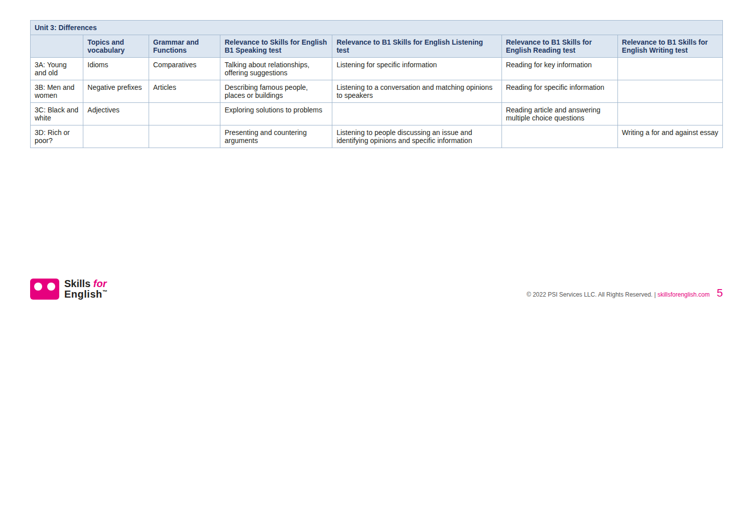Unit 3: Differences
| | Topics and vocabulary | Grammar and Functions | Relevance to Skills for English B1 Speaking test | Relevance to B1 Skills for English Listening test | Relevance to B1 Skills for English Reading test | Relevance to B1 Skills for English Writing test |
| --- | --- | --- | --- | --- | --- | --- |
| 3A: Young and old | Idioms | Comparatives | Talking about relationships, offering suggestions | Listening for specific information | Reading for key information | |
| 3B: Men and women | Negative prefixes | Articles | Describing famous people, places or buildings | Listening to a conversation and matching opinions to speakers | Reading for specific information | |
| 3C: Black and white | Adjectives | | Exploring solutions to problems | | Reading article and answering multiple choice questions | |
| 3D: Rich or poor? | | | Presenting and countering arguments | Listening to people discussing an issue and identifying opinions and specific information | | Writing a for and against essay |
Skills for English™
© 2022 PSI Services LLC. All Rights Reserved. | skillsforenglish.com
5